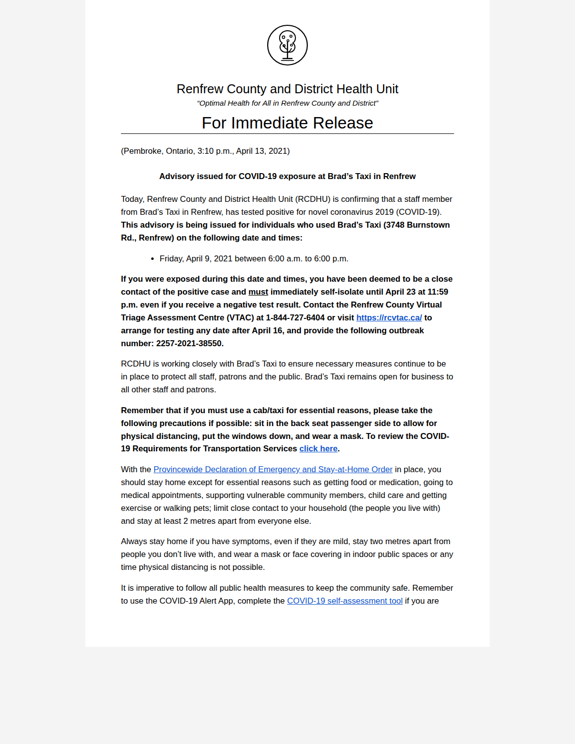Renfrew County and District Health Unit
“Optimal Health for All in Renfrew County and District”
For Immediate Release
(Pembroke, Ontario, 3:10 p.m., April 13, 2021)
Advisory issued for COVID-19 exposure at Brad’s Taxi in Renfrew
Today, Renfrew County and District Health Unit (RCDHU) is confirming that a staff member from Brad’s Taxi in Renfrew, has tested positive for novel coronavirus 2019 (COVID-19). This advisory is being issued for individuals who used Brad’s Taxi (3748 Burnstown Rd., Renfrew) on the following date and times:
Friday, April 9, 2021 between 6:00 a.m. to 6:00 p.m.
If you were exposed during this date and times, you have been deemed to be a close contact of the positive case and must immediately self-isolate until April 23 at 11:59 p.m. even if you receive a negative test result. Contact the Renfrew County Virtual Triage Assessment Centre (VTAC) at 1-844-727-6404 or visit https://rcvtac.ca/ to arrange for testing any date after April 16, and provide the following outbreak number: 2257-2021-38550.
RCDHU is working closely with Brad’s Taxi to ensure necessary measures continue to be in place to protect all staff, patrons and the public. Brad’s Taxi remains open for business to all other staff and patrons.
Remember that if you must use a cab/taxi for essential reasons, please take the following precautions if possible: sit in the back seat passenger side to allow for physical distancing, put the windows down, and wear a mask. To review the COVID-19 Requirements for Transportation Services click here.
With the Provincewide Declaration of Emergency and Stay-at-Home Order in place, you should stay home except for essential reasons such as getting food or medication, going to medical appointments, supporting vulnerable community members, child care and getting exercise or walking pets; limit close contact to your household (the people you live with) and stay at least 2 metres apart from everyone else.
Always stay home if you have symptoms, even if they are mild, stay two metres apart from people you don’t live with, and wear a mask or face covering in indoor public spaces or any time physical distancing is not possible.
It is imperative to follow all public health measures to keep the community safe. Remember to use the COVID-19 Alert App, complete the COVID-19 self-assessment tool if you are